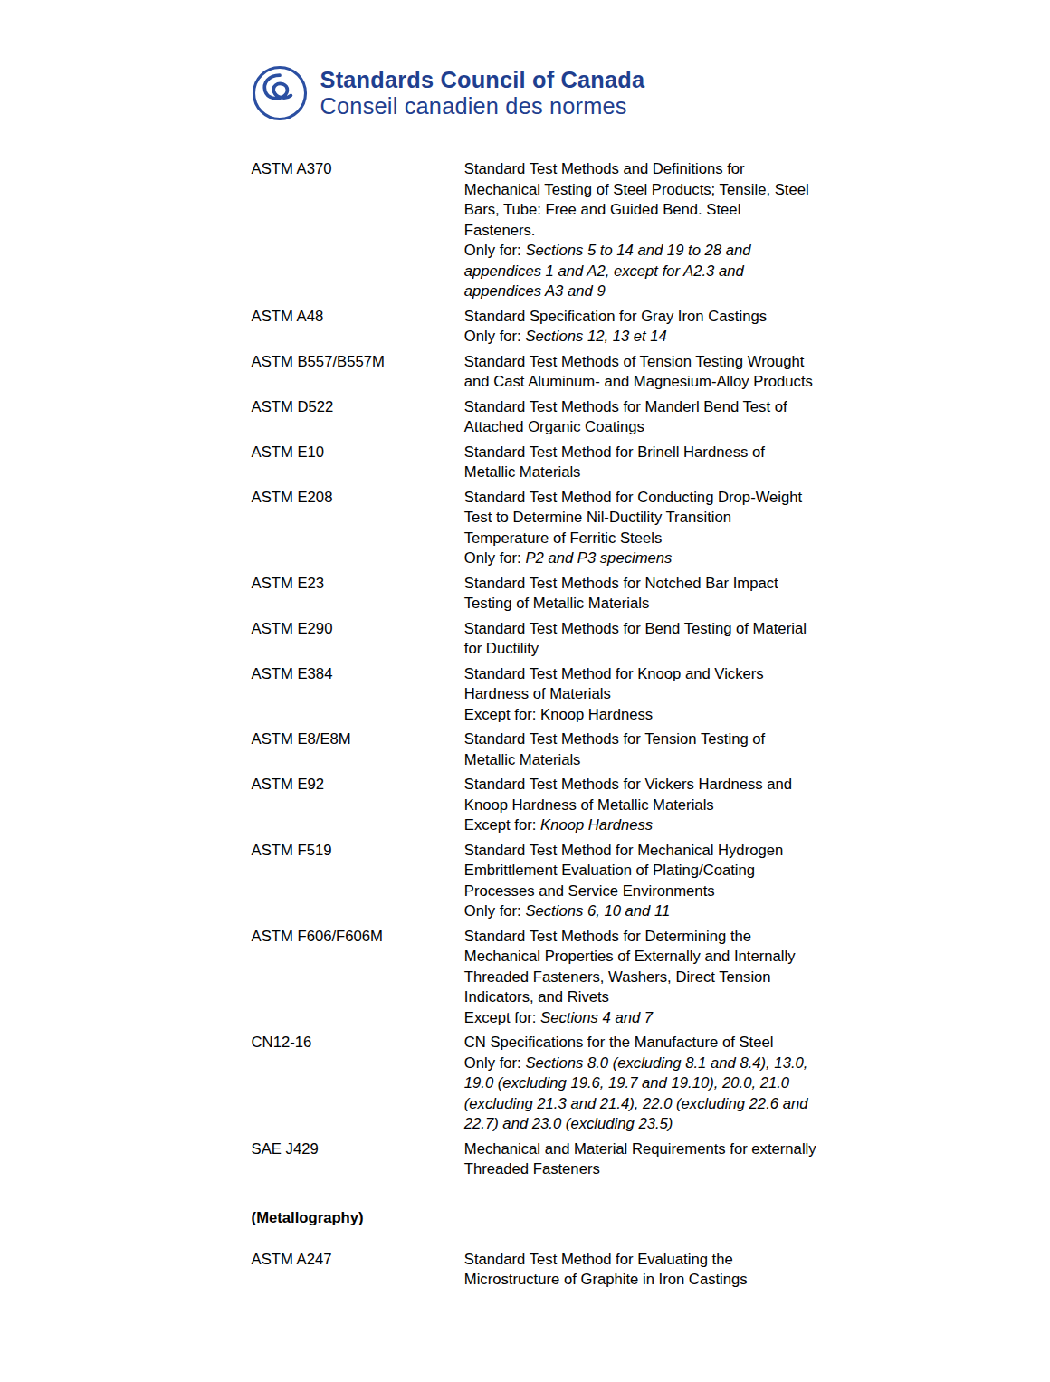Standards Council of Canada
Conseil canadien des normes
| ASTM A370 | Standard Test Methods and Definitions for Mechanical Testing of Steel Products; Tensile, Steel Bars, Tube: Free and Guided Bend. Steel Fasteners. Only for: Sections 5 to 14 and 19 to 28 and appendices 1 and A2, except for A2.3 and appendices A3 and 9 |
| ASTM A48 | Standard Specification for Gray Iron Castings Only for: Sections 12, 13 et 14 |
| ASTM B557/B557M | Standard Test Methods of Tension Testing Wrought and Cast Aluminum- and Magnesium-Alloy Products |
| ASTM D522 | Standard Test Methods for Manderl Bend Test of Attached Organic Coatings |
| ASTM E10 | Standard Test Method for Brinell Hardness of Metallic Materials |
| ASTM E208 | Standard Test Method for Conducting Drop-Weight Test to Determine Nil-Ductility Transition Temperature of Ferritic Steels Only for: P2 and P3 specimens |
| ASTM E23 | Standard Test Methods for Notched Bar Impact Testing of Metallic Materials |
| ASTM E290 | Standard Test Methods for Bend Testing of Material for Ductility |
| ASTM E384 | Standard Test Method for Knoop and Vickers Hardness of Materials Except for: Knoop Hardness |
| ASTM E8/E8M | Standard Test Methods for Tension Testing of Metallic Materials |
| ASTM E92 | Standard Test Methods for Vickers Hardness and Knoop Hardness of Metallic Materials Except for: Knoop Hardness |
| ASTM F519 | Standard Test Method for Mechanical Hydrogen Embrittlement Evaluation of Plating/Coating Processes and Service Environments Only for: Sections 6, 10 and 11 |
| ASTM F606/F606M | Standard Test Methods for Determining the Mechanical Properties of Externally and Internally Threaded Fasteners, Washers, Direct Tension Indicators, and Rivets Except for: Sections 4 and 7 |
| CN12-16 | CN Specifications for the Manufacture of Steel Only for: Sections 8.0 (excluding 8.1 and 8.4), 13.0, 19.0 (excluding 19.6, 19.7 and 19.10), 20.0, 21.0 (excluding 21.3 and 21.4), 22.0 (excluding 22.6 and 22.7) and 23.0 (excluding 23.5) |
| SAE J429 | Mechanical and Material Requirements for externally Threaded Fasteners |
(Metallography)
| ASTM A247 | Standard Test Method for Evaluating the Microstructure of Graphite in Iron Castings |